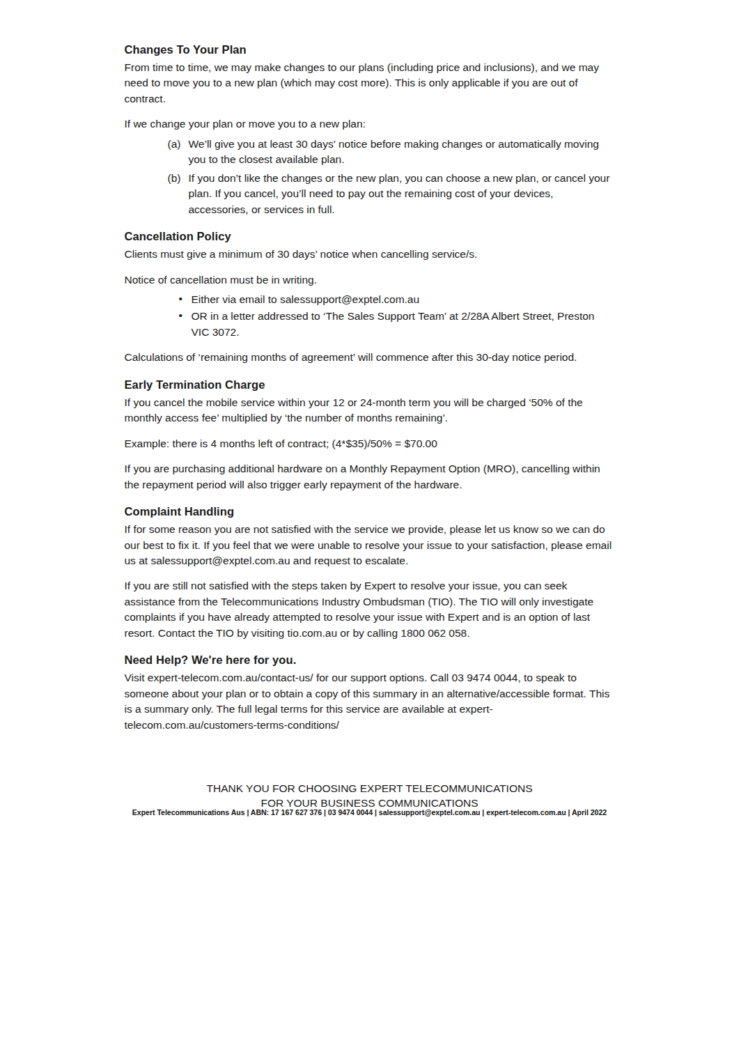Changes To Your Plan
From time to time, we may make changes to our plans (including price and inclusions), and we may need to move you to a new plan (which may cost more). This is only applicable if you are out of contract.
If we change your plan or move you to a new plan:
(a) We’ll give you at least 30 days' notice before making changes or automatically moving you to the closest available plan.
(b) If you don’t like the changes or the new plan, you can choose a new plan, or cancel your plan. If you cancel, you’ll need to pay out the remaining cost of your devices, accessories, or services in full.
Cancellation Policy
Clients must give a minimum of 30 days’ notice when cancelling service/s.
Notice of cancellation must be in writing.
Either via email to salessupport@exptel.com.au
OR in a letter addressed to ‘The Sales Support Team’ at 2/28A Albert Street, Preston VIC 3072.
Calculations of ‘remaining months of agreement’ will commence after this 30-day notice period.
Early Termination Charge
If you cancel the mobile service within your 12 or 24-month term you will be charged ‘50% of the monthly access fee’ multiplied by ‘the number of months remaining’.
Example: there is 4 months left of contract; (4*$35)/50% = $70.00
If you are purchasing additional hardware on a Monthly Repayment Option (MRO), cancelling within the repayment period will also trigger early repayment of the hardware.
Complaint Handling
If for some reason you are not satisfied with the service we provide, please let us know so we can do our best to fix it. If you feel that we were unable to resolve your issue to your satisfaction, please email us at salessupport@exptel.com.au and request to escalate.
If you are still not satisfied with the steps taken by Expert to resolve your issue, you can seek assistance from the Telecommunications Industry Ombudsman (TIO). The TIO will only investigate complaints if you have already attempted to resolve your issue with Expert and is an option of last resort. Contact the TIO by visiting tio.com.au or by calling 1800 062 058.
Need Help? We're here for you.
Visit expert-telecom.com.au/contact-us/ for our support options. Call 03 9474 0044, to speak to someone about your plan or to obtain a copy of this summary in an alternative/accessible format. This is a summary only. The full legal terms for this service are available at expert-telecom.com.au/customers-terms-conditions/
THANK YOU FOR CHOOSING EXPERT TELECOMMUNICATIONS
FOR YOUR BUSINESS COMMUNICATIONS
Expert Telecommunications Aus | ABN: 17 167 627 376 | 03 9474 0044 | salessupport@exptel.com.au | expert-telecom.com.au | April 2022